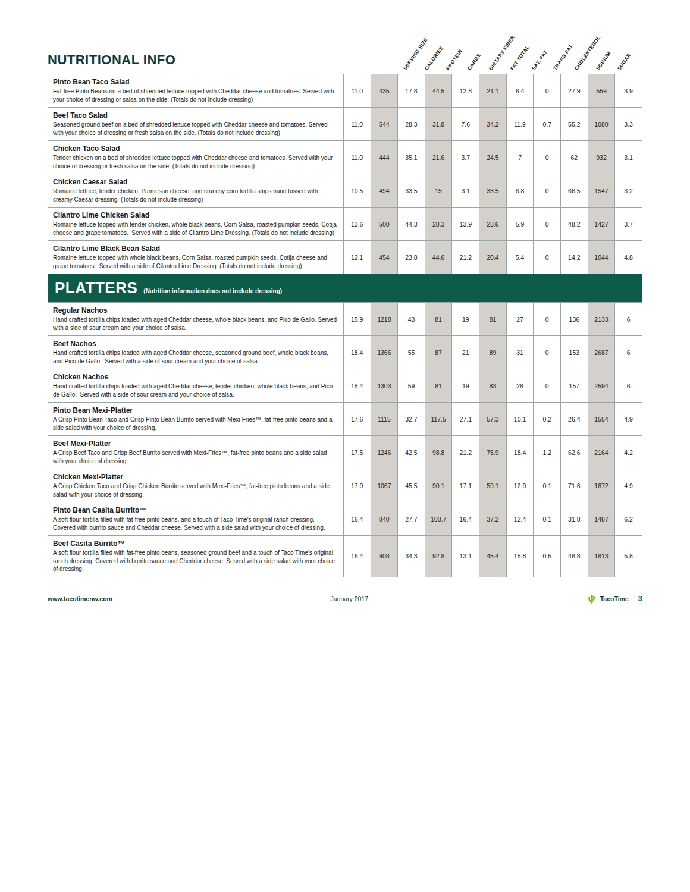NUTRITIONAL INFO
SERVING SIZE CALORIES PROTEIN CARBS DIETARY FIBER FAT TOTAL SAT. FAT TRANS FAT CHOLESTEROL SODIUM SUGAR
| Pinto Bean Taco Salad Fat-free Pinto Beans on a bed of shredded lettuce topped with Cheddar cheese and tomatoes. Served with your choice of dressing or salsa on the side. (Totals do not include dressing) | 11.0 | 435 | 17.8 | 44.5 | 12.8 | 21.1 | 6.4 | 0 | 27.9 | 559 | 3.9 |
| Beef Taco Salad Seasoned ground beef on a bed of shredded lettuce topped with Cheddar cheese and tomatoes. Served with your choice of dressing or fresh salsa on the side. (Totals do not include dressing) | 11.0 | 544 | 28.3 | 31.8 | 7.6 | 34.2 | 11.9 | 0.7 | 55.2 | 1080 | 3.3 |
| Chicken Taco Salad Tender chicken on a bed of shredded lettuce topped with Cheddar cheese and tomatoes. Served with your choice of dressing or fresh salsa on the side. (Totals do not include dressing) | 11.0 | 444 | 35.1 | 21.6 | 3.7 | 24.5 | 7 | 0 | 62 | 932 | 3.1 |
| Chicken Caesar Salad Romaine lettuce, tender chicken, Parmesan cheese, and crunchy corn tortilla strips hand tossed with creamy Caesar dressing. (Totals do not include dressing) | 10.5 | 494 | 33.5 | 15 | 3.1 | 33.5 | 6.8 | 0 | 66.5 | 1547 | 3.2 |
| Cilantro Lime Chicken Salad Romaine lettuce topped with tender chicken, whole black beans, Corn Salsa, roasted pumpkin seeds, Cotija cheese and grape tomatoes. Served with a side of Cilantro Lime Dressing. (Totals do not include dressing) | 13.6 | 500 | 44.3 | 28.3 | 13.9 | 23.6 | 5.9 | 0 | 48.2 | 1427 | 3.7 |
| Cilantro Lime Black Bean Salad Romaine lettuce topped with whole black beans, Corn Salsa, roasted pumpkin seeds, Cotija cheese and grape tomatoes. Served with a side of Cilantro Lime Dressing. (Totals do not include dressing) | 12.1 | 454 | 23.8 | 44.6 | 21.2 | 20.4 | 5.4 | 0 | 14.2 | 1044 | 4.8 |
PLATTERS
(Nutrition information does not include dressing)
| Regular Nachos Hand crafted tortilla chips loaded with aged Cheddar cheese, whole black beans, and Pico de Gallo. Served with a side of sour cream and your choice of salsa. | 15.9 | 1218 | 43 | 81 | 19 | 81 | 27 | 0 | 136 | 2133 | 6 |
| Beef Nachos Hand crafted tortilla chips loaded with aged Cheddar cheese, seasoned ground beef, whole black beans, and Pico de Gallo. Served with a side of sour cream and your choice of salsa. | 18.4 | 1366 | 55 | 87 | 21 | 89 | 31 | 0 | 153 | 2687 | 6 |
| Chicken Nachos Hand crafted tortilla chips loaded with aged Cheddar cheese, tender chicken, whole black beans, and Pico de Gallo. Served with a side of sour cream and your choice of salsa. | 18.4 | 1303 | 59 | 81 | 19 | 83 | 28 | 0 | 157 | 2594 | 6 |
| Pinto Bean Mexi-Platter A Crisp Pinto Bean Taco and Crisp Pinto Bean Burrito served with Mexi-Fries™, fat-free pinto beans and a side salad with your choice of dressing. | 17.6 | 1115 | 32.7 | 117.5 | 27.1 | 57.3 | 10.1 | 0.2 | 26.4 | 1554 | 4.9 |
| Beef Mexi-Platter A Crisp Beef Taco and Crisp Beef Burrito served with Mexi-Fries™, fat-free pinto beans and a side salad with your choice of dressing. | 17.5 | 1246 | 42.5 | 98.8 | 21.2 | 75.9 | 18.4 | 1.2 | 62.6 | 2164 | 4.2 |
| Chicken Mexi-Platter A Crisp Chicken Taco and Crisp Chicken Burrito served with Mexi-Fries™, fat-free pinto beans and a side salad with your choice of dressing. | 17.0 | 1067 | 45.5 | 90.1 | 17.1 | 59.1 | 12.0 | 0.1 | 71.6 | 1872 | 4.9 |
| Pinto Bean Casita Burrito™ A soft flour tortilla filled with fat-free pinto beans, and a touch of Taco Time's original ranch dressing. Covered with burrito sauce and Cheddar cheese. Served with a side salad with your choice of dressing. | 16.4 | 840 | 27.7 | 100.7 | 16.4 | 37.2 | 12.4 | 0.1 | 31.8 | 1487 | 6.2 |
| Beef Casita Burrito™ A soft flour tortilla filled with fat-free pinto beans, seasoned ground beef and a touch of Taco Time's original ranch dressing. Covered with burrito sauce and Cheddar cheese. Served with a side salad with your choice of dressing. | 16.4 | 908 | 34.3 | 92.8 | 13.1 | 45.4 | 15.8 | 0.5 | 48.8 | 1813 | 5.8 |
www.tacotimenw.com January 2017 🌵TacoTime3